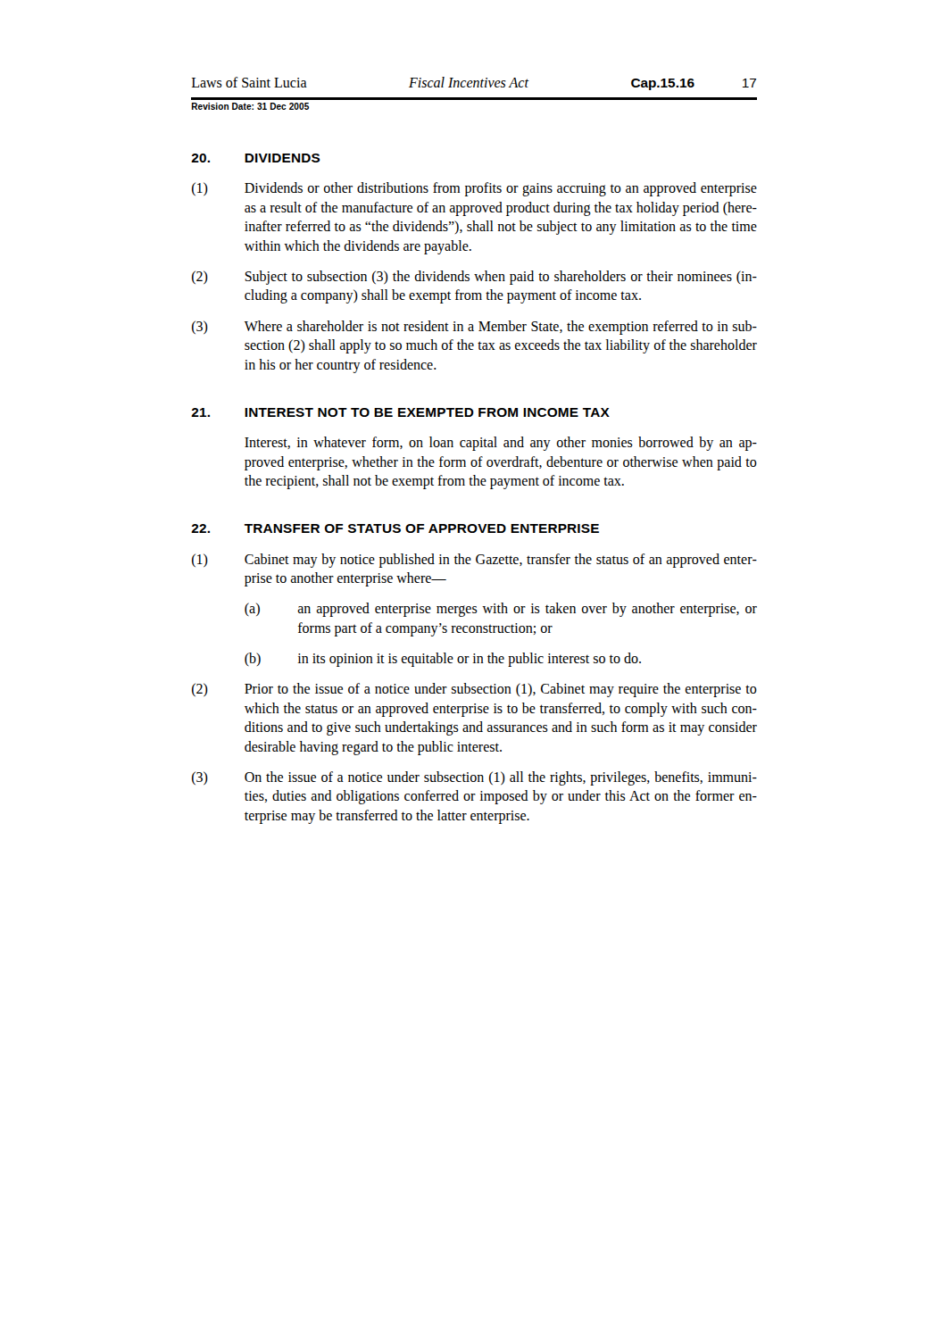Laws of Saint Lucia Fiscal Incentives Act Cap.15.16 17
Revision Date: 31 Dec 2005
20. DIVIDENDS
(1) Dividends or other distributions from profits or gains accruing to an approved enterprise as a result of the manufacture of an approved product during the tax holiday period (hereinafter referred to as “the dividends”), shall not be subject to any limitation as to the time within which the dividends are payable.
(2) Subject to subsection (3) the dividends when paid to shareholders or their nominees (including a company) shall be exempt from the payment of income tax.
(3) Where a shareholder is not resident in a Member State, the exemption referred to in subsection (2) shall apply to so much of the tax as exceeds the tax liability of the shareholder in his or her country of residence.
21. INTEREST NOT TO BE EXEMPTED FROM INCOME TAX
Interest, in whatever form, on loan capital and any other monies borrowed by an approved enterprise, whether in the form of overdraft, debenture or otherwise when paid to the recipient, shall not be exempt from the payment of income tax.
22. TRANSFER OF STATUS OF APPROVED ENTERPRISE
(1) Cabinet may by notice published in the Gazette, transfer the status of an approved enterprise to another enterprise where—
(a) an approved enterprise merges with or is taken over by another enterprise, or forms part of a company’s reconstruction; or
(b) in its opinion it is equitable or in the public interest so to do.
(2) Prior to the issue of a notice under subsection (1), Cabinet may require the enterprise to which the status or an approved enterprise is to be transferred, to comply with such conditions and to give such undertakings and assurances and in such form as it may consider desirable having regard to the public interest.
(3) On the issue of a notice under subsection (1) all the rights, privileges, benefits, immunities, duties and obligations conferred or imposed by or under this Act on the former enterprise may be transferred to the latter enterprise.